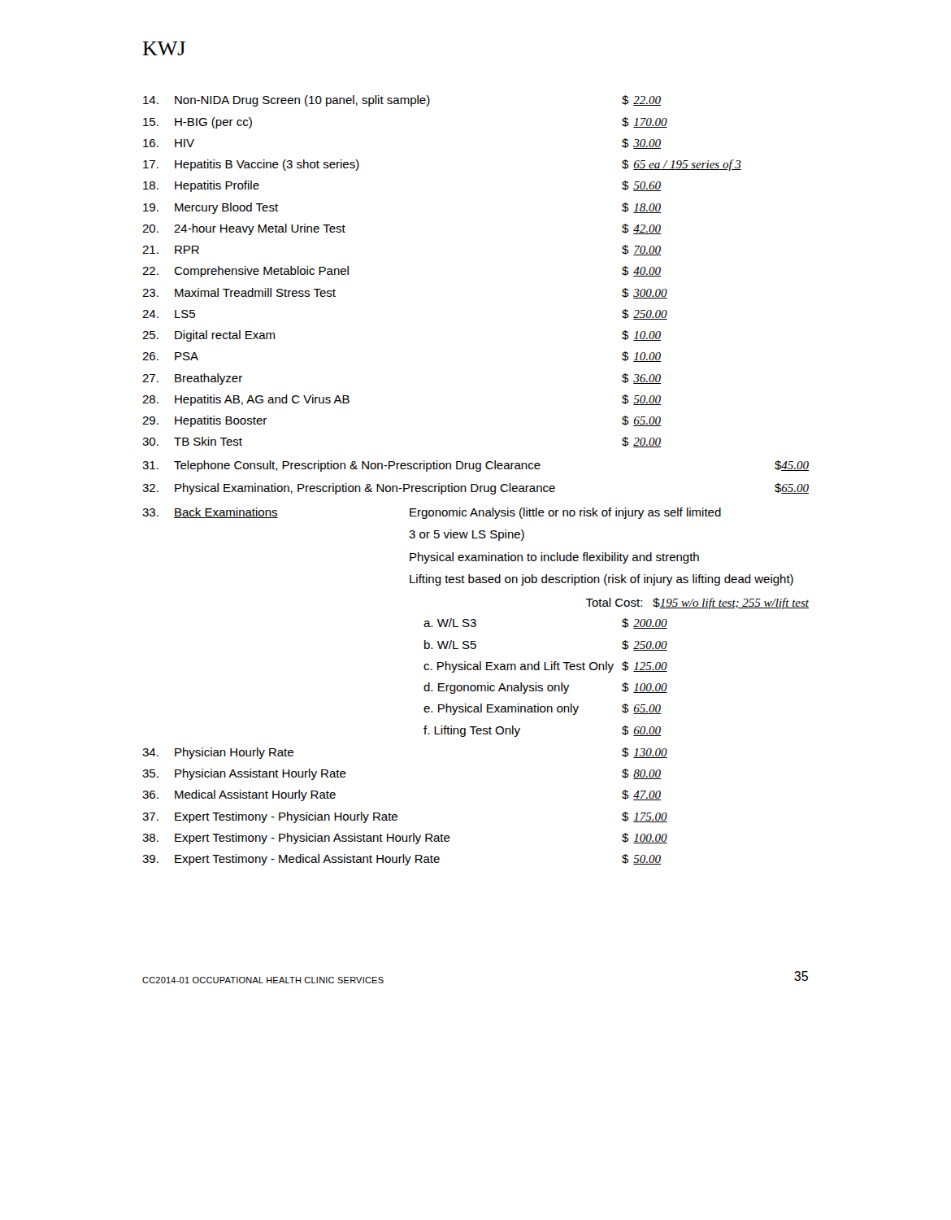KWJ
14. Non-NIDA Drug Screen (10 panel, split sample) $22.00
15. H-BIG (per cc) $170.00
16. HIV $30.00
17. Hepatitis B Vaccine (3 shot series) $65 ea / 195 series of 3
18. Hepatitis Profile $50.60
19. Mercury Blood Test $18.00
20. 24-hour Heavy Metal Urine Test $42.00
21. RPR $70.00
22. Comprehensive Metabloic Panel $40.00
23. Maximal Treadmill Stress Test $300.00
24. LS5 $250.00
25. Digital rectal Exam $10.00
26. PSA $10.00
27. Breathalyzer $36.00
28. Hepatitis AB, AG and C Virus AB $50.00
29. Hepatitis Booster $65.00
30. TB Skin Test $20.00
31. Telephone Consult, Prescription & Non-Prescription Drug Clearance $45.00
32. Physical Examination, Prescription & Non-Prescription Drug Clearance $65.00
33. Back Examinations
Ergonomic Analysis (little or no risk of injury as self limited
3 or 5 view LS Spine)
Physical examination to include flexibility and strength
Lifting test based on job description (risk of injury as lifting dead weight)
Total Cost: $195 w/o lift test; 255 w/lift test
a. W/L S3 $200.00
b. W/L S5 $250.00
c. Physical Exam and Lift Test Only $125.00
d. Ergonomic Analysis only $100.00
e. Physical Examination only $65.00
f. Lifting Test Only $60.00
34. Physician Hourly Rate $130.00
35. Physician Assistant Hourly Rate $80.00
36. Medical Assistant Hourly Rate $47.00
37. Expert Testimony - Physician Hourly Rate $175.00
38. Expert Testimony - Physician Assistant Hourly Rate $100.00
39. Expert Testimony - Medical Assistant Hourly Rate $50.00
CC2014-01 OCCUPATIONAL HEALTH CLINIC SERVICES 35